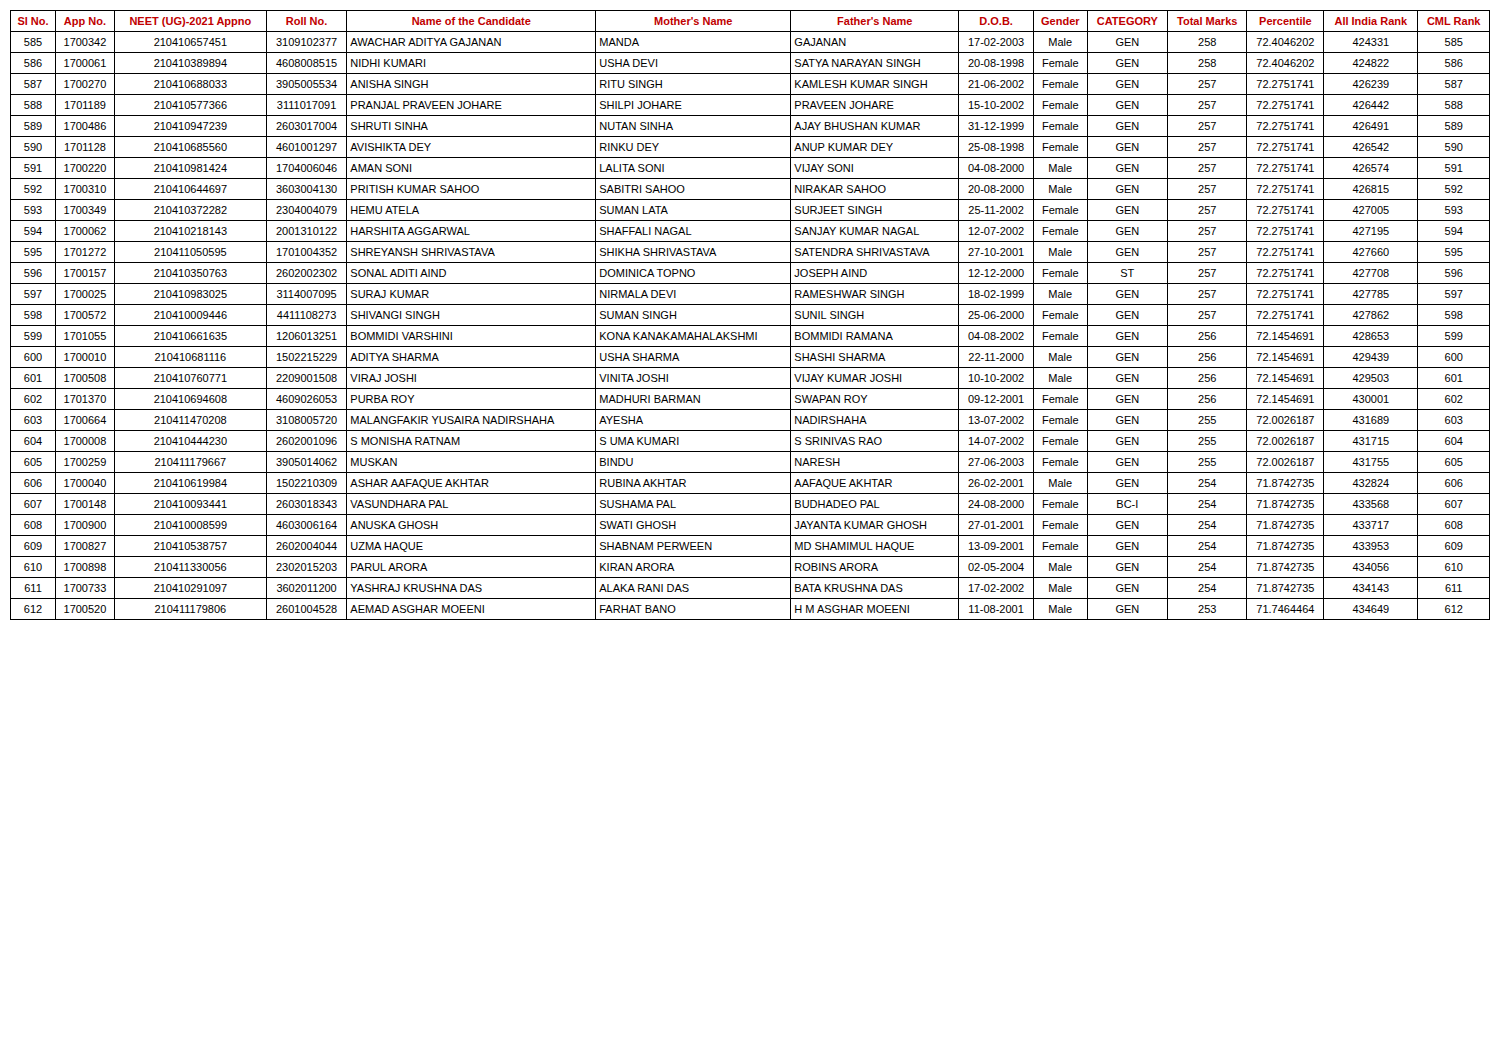| Sl No. | App No. | NEET (UG)-2021 Appno | Roll No. | Name of the Candidate | Mother's Name | Father's Name | D.O.B. | Gender | CATEGORY | Total Marks | Percentile | All India Rank | CML Rank |
| --- | --- | --- | --- | --- | --- | --- | --- | --- | --- | --- | --- | --- | --- |
| 585 | 1700342 | 210410657451 | 3109102377 | AWACHAR ADITYA GAJANAN | MANDA | GAJANAN | 17-02-2003 | Male | GEN | 258 | 72.4046202 | 424331 | 585 |
| 586 | 1700061 | 210410389894 | 4608008515 | NIDHI KUMARI | USHA DEVI | SATYA NARAYAN SINGH | 20-08-1998 | Female | GEN | 258 | 72.4046202 | 424822 | 586 |
| 587 | 1700270 | 210410688033 | 3905005534 | ANISHA SINGH | RITU SINGH | KAMLESH KUMAR SINGH | 21-06-2002 | Female | GEN | 257 | 72.2751741 | 426239 | 587 |
| 588 | 1701189 | 210410577366 | 3111017091 | PRANJAL PRAVEEN JOHARE | SHILPI JOHARE | PRAVEEN JOHARE | 15-10-2002 | Female | GEN | 257 | 72.2751741 | 426442 | 588 |
| 589 | 1700486 | 210410947239 | 2603017004 | SHRUTI SINHA | NUTAN SINHA | AJAY BHUSHAN KUMAR | 31-12-1999 | Female | GEN | 257 | 72.2751741 | 426491 | 589 |
| 590 | 1701128 | 210410685560 | 4601001297 | AVISHIKTA DEY | RINKU DEY | ANUP KUMAR DEY | 25-08-1998 | Female | GEN | 257 | 72.2751741 | 426542 | 590 |
| 591 | 1700220 | 210410981424 | 1704006046 | AMAN SONI | LALITA SONI | VIJAY SONI | 04-08-2000 | Male | GEN | 257 | 72.2751741 | 426574 | 591 |
| 592 | 1700310 | 210410644697 | 3603004130 | PRITISH KUMAR SAHOO | SABITRI SAHOO | NIRAKAR SAHOO | 20-08-2000 | Male | GEN | 257 | 72.2751741 | 426815 | 592 |
| 593 | 1700349 | 210410372282 | 2304004079 | HEMU ATELA | SUMAN LATA | SURJEET SINGH | 25-11-2002 | Female | GEN | 257 | 72.2751741 | 427005 | 593 |
| 594 | 1700062 | 210410218143 | 2001310122 | HARSHITA AGGARWAL | SHAFFALI NAGAL | SANJAY KUMAR NAGAL | 12-07-2002 | Female | GEN | 257 | 72.2751741 | 427195 | 594 |
| 595 | 1701272 | 210411050595 | 1701004352 | SHREYANSH SHRIVASTAVA | SHIKHA SHRIVASTAVA | SATENDRA SHRIVASTAVA | 27-10-2001 | Male | GEN | 257 | 72.2751741 | 427660 | 595 |
| 596 | 1700157 | 210410350763 | 2602002302 | SONAL ADITI AIND | DOMINICA TOPNO | JOSEPH AIND | 12-12-2000 | Female | ST | 257 | 72.2751741 | 427708 | 596 |
| 597 | 1700025 | 210410983025 | 3114007095 | SURAJ KUMAR | NIRMALA DEVI | RAMESHWAR SINGH | 18-02-1999 | Male | GEN | 257 | 72.2751741 | 427785 | 597 |
| 598 | 1700572 | 210410009446 | 4411108273 | SHIVANGI SINGH | SUMAN SINGH | SUNIL SINGH | 25-06-2000 | Female | GEN | 257 | 72.2751741 | 427862 | 598 |
| 599 | 1701055 | 210410661635 | 1206013251 | BOMMIDI VARSHINI | KONA KANAKAMAHALAKSHMI | BOMMIDI RAMANA | 04-08-2002 | Female | GEN | 256 | 72.1454691 | 428653 | 599 |
| 600 | 1700010 | 210410681116 | 1502215229 | ADITYA SHARMA | USHA SHARMA | SHASHI SHARMA | 22-11-2000 | Male | GEN | 256 | 72.1454691 | 429439 | 600 |
| 601 | 1700508 | 210410760771 | 2209001508 | VIRAJ JOSHI | VINITA JOSHI | VIJAY KUMAR JOSHI | 10-10-2002 | Male | GEN | 256 | 72.1454691 | 429503 | 601 |
| 602 | 1701370 | 210410694608 | 4609026053 | PURBA ROY | MADHURI BARMAN | SWAPAN ROY | 09-12-2001 | Female | GEN | 256 | 72.1454691 | 430001 | 602 |
| 603 | 1700664 | 210411470208 | 3108005720 | MALANGFAKIR YUSAIRA NADIRSHAHA | AYESHA | NADIRSHAHA | 13-07-2002 | Female | GEN | 255 | 72.0026187 | 431689 | 603 |
| 604 | 1700008 | 210410444230 | 2602001096 | S MONISHA RATNAM | S UMA KUMARI | S SRINIVAS RAO | 14-07-2002 | Female | GEN | 255 | 72.0026187 | 431715 | 604 |
| 605 | 1700259 | 210411179667 | 3905014062 | MUSKAN | BINDU | NARESH | 27-06-2003 | Female | GEN | 255 | 72.0026187 | 431755 | 605 |
| 606 | 1700040 | 210410619984 | 1502210309 | ASHAR AAFAQUE AKHTAR | RUBINA AKHTAR | AAFAQUE AKHTAR | 26-02-2001 | Male | GEN | 254 | 71.8742735 | 432824 | 606 |
| 607 | 1700148 | 210410093441 | 2603018343 | VASUNDHARA PAL | SUSHAMA PAL | BUDHADEO PAL | 24-08-2000 | Female | BC-I | 254 | 71.8742735 | 433568 | 607 |
| 608 | 1700900 | 210410008599 | 4603006164 | ANUSKA GHOSH | SWATI GHOSH | JAYANTA KUMAR GHOSH | 27-01-2001 | Female | GEN | 254 | 71.8742735 | 433717 | 608 |
| 609 | 1700827 | 210410538757 | 2602004044 | UZMA HAQUE | SHABNAM PERWEEN | MD SHAMIMUL HAQUE | 13-09-2001 | Female | GEN | 254 | 71.8742735 | 433953 | 609 |
| 610 | 1700898 | 210411330056 | 2302015203 | PARUL ARORA | KIRAN ARORA | ROBINS ARORA | 02-05-2004 | Male | GEN | 254 | 71.8742735 | 434056 | 610 |
| 611 | 1700733 | 210410291097 | 3602011200 | YASHRAJ KRUSHNA DAS | ALAKA RANI DAS | BATA KRUSHNA DAS | 17-02-2002 | Male | GEN | 254 | 71.8742735 | 434143 | 611 |
| 612 | 1700520 | 210411179806 | 2601004528 | AEMAD ASGHAR MOEENI | FARHAT BANO | H M ASGHAR MOEENI | 11-08-2001 | Male | GEN | 253 | 71.7464464 | 434649 | 612 |